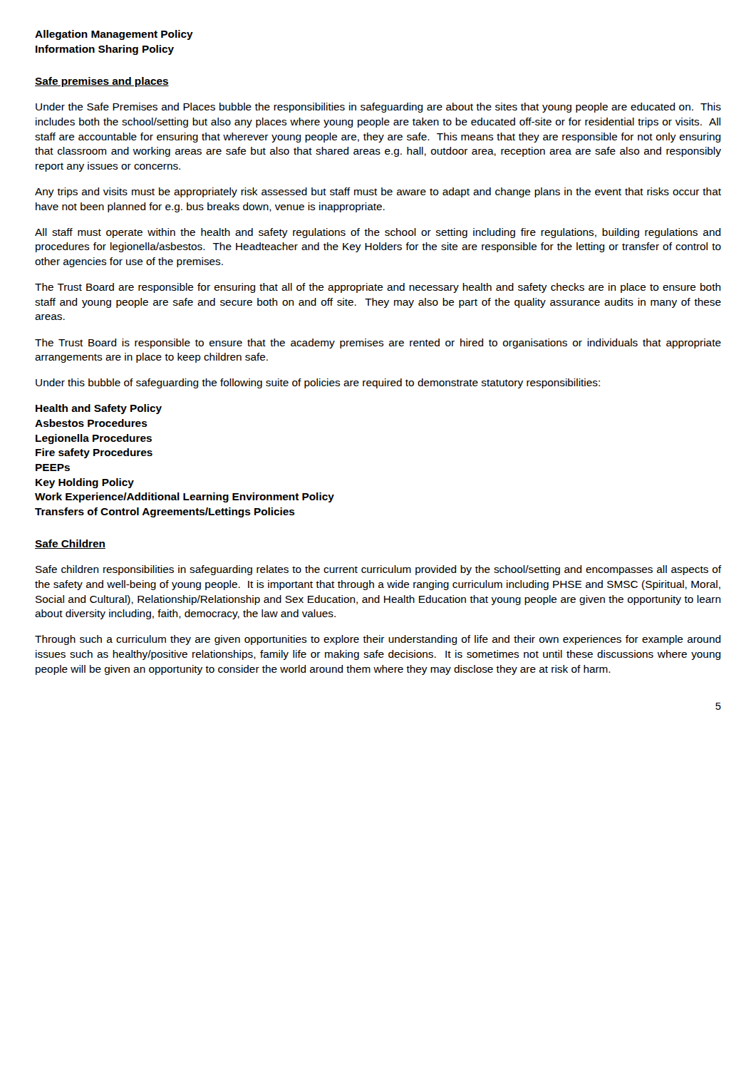Allegation Management Policy
Information Sharing Policy
Safe premises and places
Under the Safe Premises and Places bubble the responsibilities in safeguarding are about the sites that young people are educated on. This includes both the school/setting but also any places where young people are taken to be educated off-site or for residential trips or visits. All staff are accountable for ensuring that wherever young people are, they are safe. This means that they are responsible for not only ensuring that classroom and working areas are safe but also that shared areas e.g. hall, outdoor area, reception area are safe also and responsibly report any issues or concerns.
Any trips and visits must be appropriately risk assessed but staff must be aware to adapt and change plans in the event that risks occur that have not been planned for e.g. bus breaks down, venue is inappropriate.
All staff must operate within the health and safety regulations of the school or setting including fire regulations, building regulations and procedures for legionella/asbestos. The Headteacher and the Key Holders for the site are responsible for the letting or transfer of control to other agencies for use of the premises.
The Trust Board are responsible for ensuring that all of the appropriate and necessary health and safety checks are in place to ensure both staff and young people are safe and secure both on and off site. They may also be part of the quality assurance audits in many of these areas.
The Trust Board is responsible to ensure that the academy premises are rented or hired to organisations or individuals that appropriate arrangements are in place to keep children safe.
Under this bubble of safeguarding the following suite of policies are required to demonstrate statutory responsibilities:
Health and Safety Policy
Asbestos Procedures
Legionella Procedures
Fire safety Procedures
PEEPs
Key Holding Policy
Work Experience/Additional Learning Environment Policy
Transfers of Control Agreements/Lettings Policies
Safe Children
Safe children responsibilities in safeguarding relates to the current curriculum provided by the school/setting and encompasses all aspects of the safety and well-being of young people. It is important that through a wide ranging curriculum including PHSE and SMSC (Spiritual, Moral, Social and Cultural), Relationship/Relationship and Sex Education, and Health Education that young people are given the opportunity to learn about diversity including, faith, democracy, the law and values.
Through such a curriculum they are given opportunities to explore their understanding of life and their own experiences for example around issues such as healthy/positive relationships, family life or making safe decisions. It is sometimes not until these discussions where young people will be given an opportunity to consider the world around them where they may disclose they are at risk of harm.
5